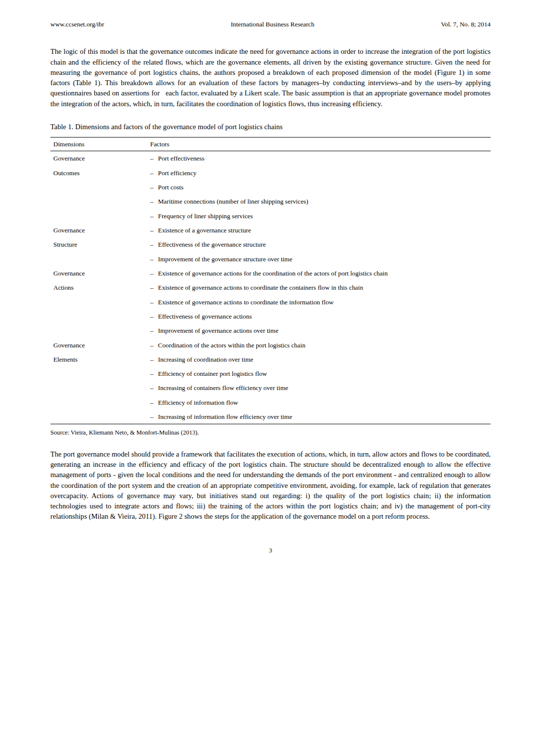www.ccsenet.org/ibr
International Business Research
Vol. 7, No. 8; 2014
The logic of this model is that the governance outcomes indicate the need for governance actions in order to increase the integration of the port logistics chain and the efficiency of the related flows, which are the governance elements, all driven by the existing governance structure. Given the need for measuring the governance of port logistics chains, the authors proposed a breakdown of each proposed dimension of the model (Figure 1) in some factors (Table 1). This breakdown allows for an evaluation of these factors by managers–by conducting interviews–and by the users–by applying questionnaires based on assertions for each factor, evaluated by a Likert scale. The basic assumption is that an appropriate governance model promotes the integration of the actors, which, in turn, facilitates the coordination of logistics flows, thus increasing efficiency.
Table 1. Dimensions and factors of the governance model of port logistics chains
| Dimensions | Factors |
| --- | --- |
| Governance | – Port effectiveness |
| Outcomes | – Port efficiency |
| | – Port costs |
| | – Maritime connections (number of liner shipping services) |
| | – Frequency of liner shipping services |
| Governance | – Existence of a governance structure |
| Structure | – Effectiveness of the governance structure |
| | – Improvement of the governance structure over time |
| Governance | – Existence of governance actions for the coordination of the actors of port logistics chain |
| Actions | – Existence of governance actions to coordinate the containers flow in this chain |
| | – Existence of governance actions to coordinate the information flow |
| | – Effectiveness of governance actions |
| | – Improvement of governance actions over time |
| Governance | – Coordination of the actors within the port logistics chain |
| Elements | – Increasing of coordination over time |
| | – Efficiency of container port logistics flow |
| | – Increasing of containers flow efficiency over time |
| | – Efficiency of information flow |
| | – Increasing of information flow efficiency over time |
Source: Vieira, Kliemann Neto, & Monfort-Mulinas (2013).
The port governance model should provide a framework that facilitates the execution of actions, which, in turn, allow actors and flows to be coordinated, generating an increase in the efficiency and efficacy of the port logistics chain. The structure should be decentralized enough to allow the effective management of ports - given the local conditions and the need for understanding the demands of the port environment - and centralized enough to allow the coordination of the port system and the creation of an appropriate competitive environment, avoiding, for example, lack of regulation that generates overcapacity. Actions of governance may vary, but initiatives stand out regarding: i) the quality of the port logistics chain; ii) the information technologies used to integrate actors and flows; iii) the training of the actors within the port logistics chain; and iv) the management of port-city relationships (Milan & Vieira, 2011). Figure 2 shows the steps for the application of the governance model on a port reform process.
3